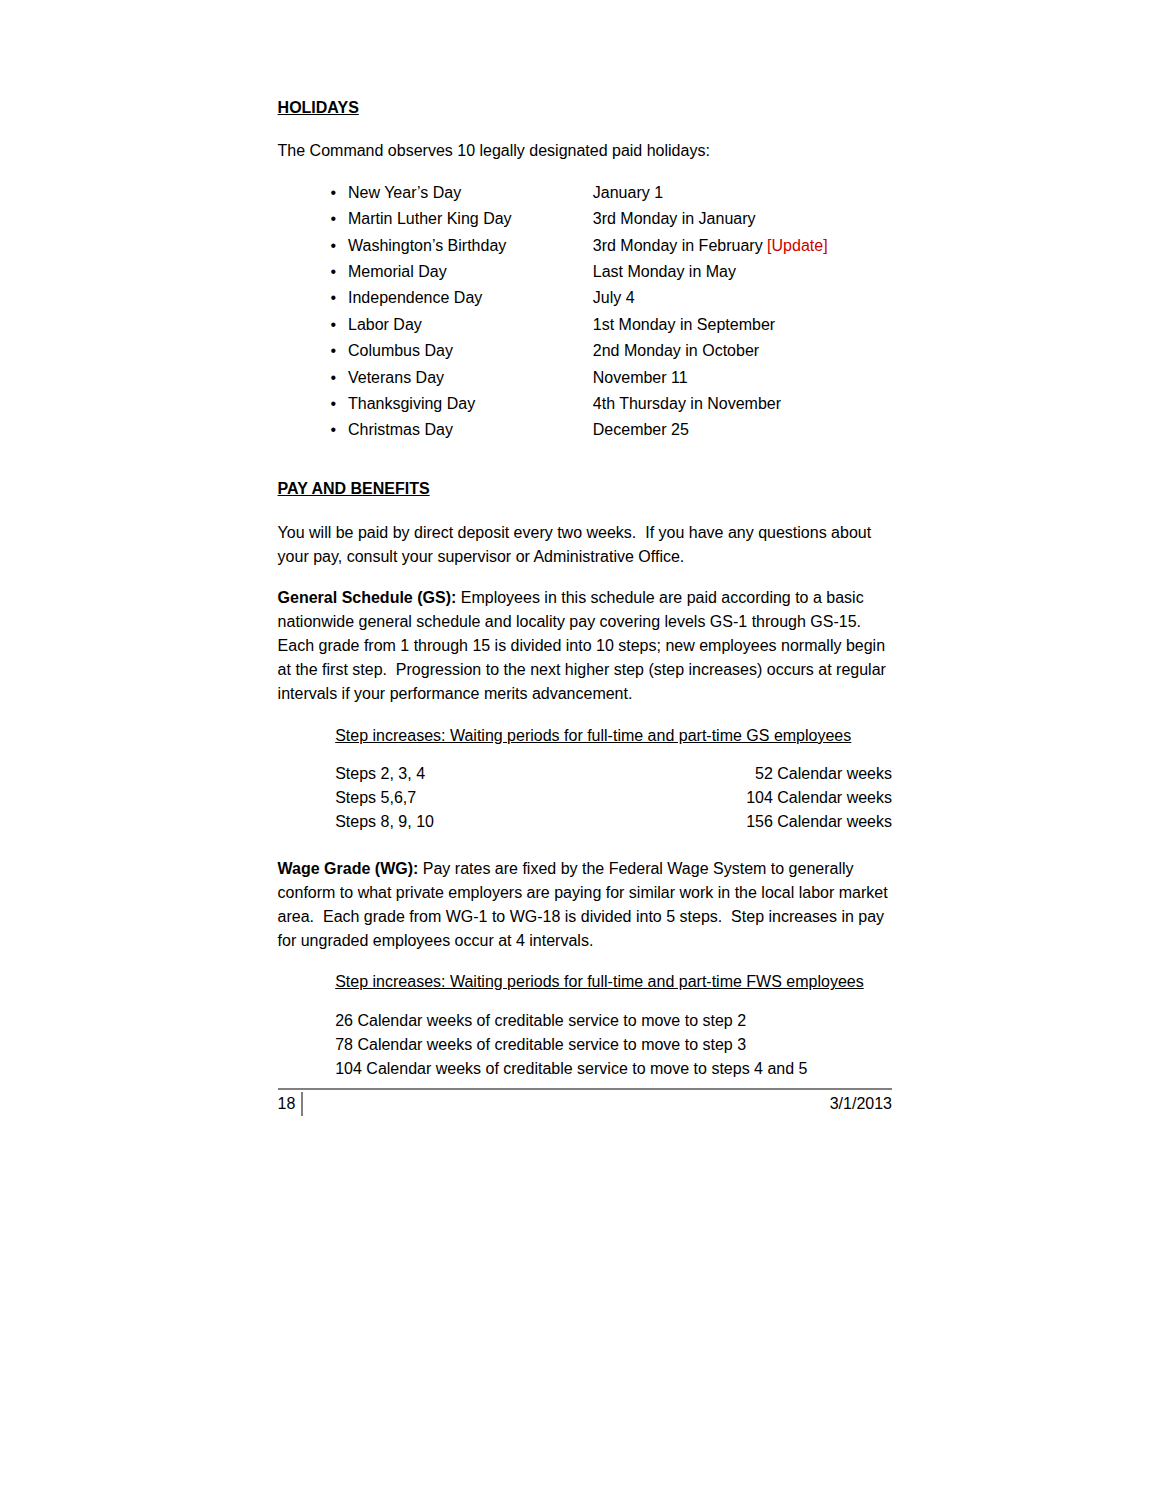HOLIDAYS
The Command observes 10 legally designated paid holidays:
New Year’s Day January 1
Martin Luther King Day3rd Monday in January
Washington’s Birthday3rd Monday in February [Update]
Memorial Day Last Monday in May
Independence Day July 4
Labor Day1st Monday in September
Columbus Day2nd Monday in October
Veterans Day November 11
Thanksgiving Day4th Thursday in November
Christmas Day December 25
PAY AND BENEFITS
You will be paid by direct deposit every two weeks. If you have any questions about your pay, consult your supervisor or Administrative Office.
General Schedule (GS): Employees in this schedule are paid according to a basic nationwide general schedule and locality pay covering levels GS-1 through GS-15. Each grade from 1 through 15 is divided into 10 steps; new employees normally begin at the first step. Progression to the next higher step (step increases) occurs at regular intervals if your performance merits advancement.
Step increases: Waiting periods for full-time and part-time GS employees
| Steps 2, 3, 4 | 52 Calendar weeks |
| Steps 5,6,7 | 104 Calendar weeks |
| Steps 8, 9, 10 | 156 Calendar weeks |
Wage Grade (WG): Pay rates are fixed by the Federal Wage System to generally conform to what private employers are paying for similar work in the local labor market area. Each grade from WG-1 to WG-18 is divided into 5 steps. Step increases in pay for ungraded employees occur at 4 intervals.
Step increases: Waiting periods for full-time and part-time FWS employees
26 Calendar weeks of creditable service to move to step 2
78 Calendar weeks of creditable service to move to step 3
104 Calendar weeks of creditable service to move to steps 4 and 5
18 3/1/2013